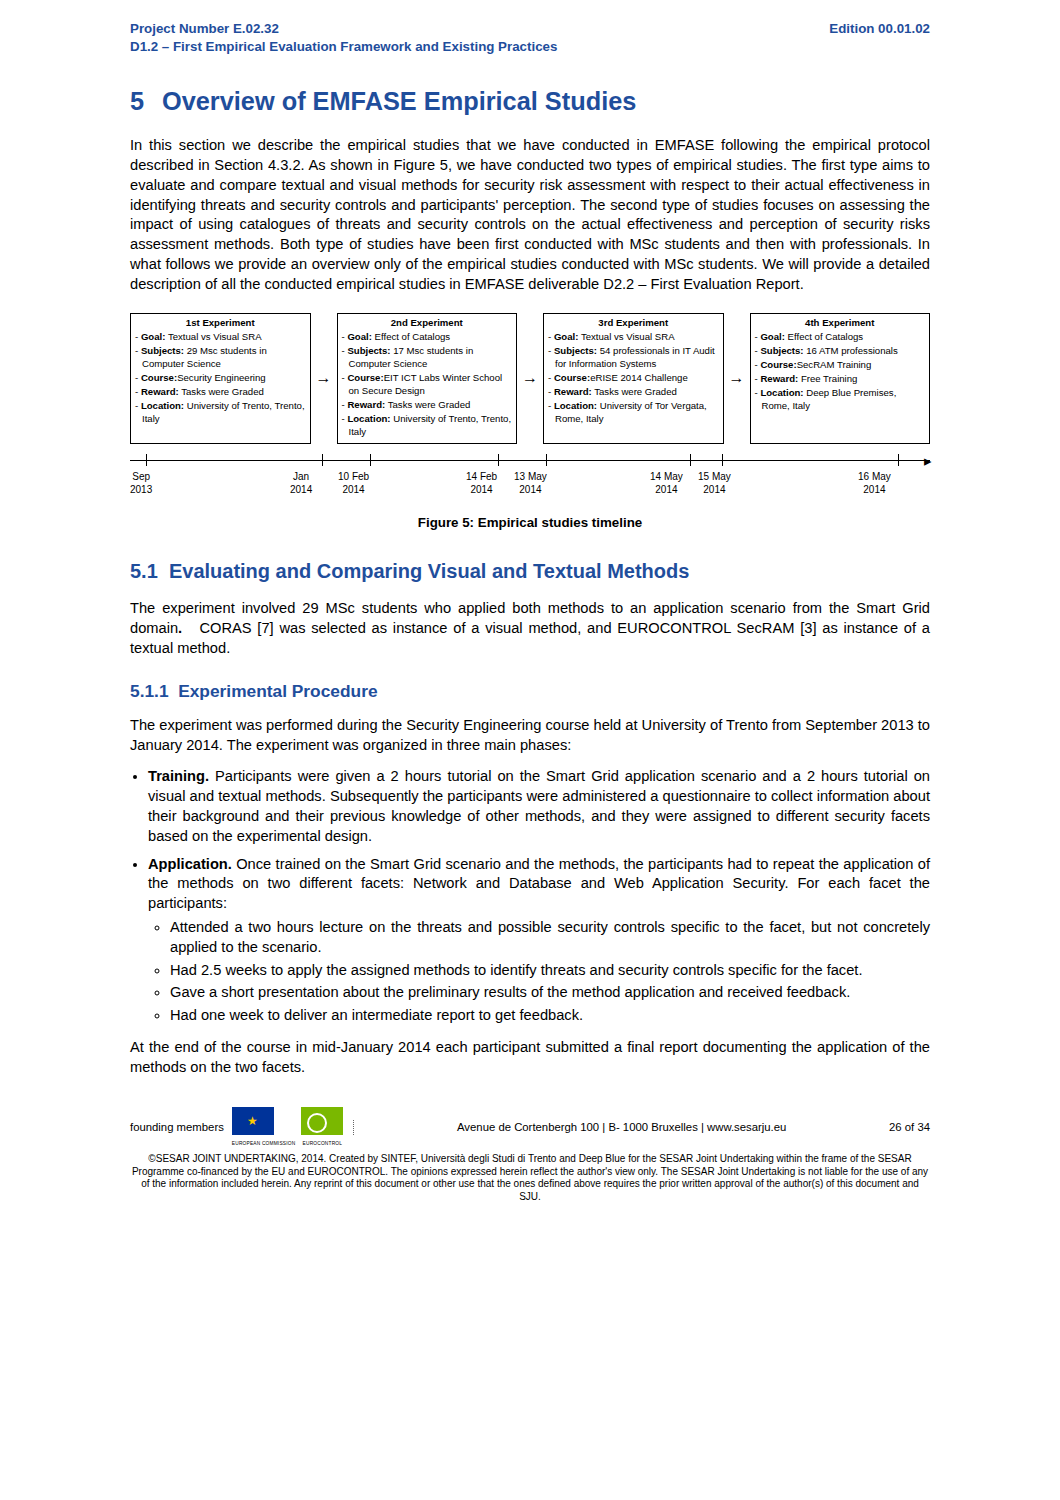Project Number E.02.32
D1.2 – First Empirical Evaluation Framework and Existing Practices
Edition 00.01.02
5 Overview of EMFASE Empirical Studies
In this section we describe the empirical studies that we have conducted in EMFASE following the empirical protocol described in Section 4.3.2. As shown in Figure 5, we have conducted two types of empirical studies. The first type aims to evaluate and compare textual and visual methods for security risk assessment with respect to their actual effectiveness in identifying threats and security controls and participants' perception. The second type of studies focuses on assessing the impact of using catalogues of threats and security controls on the actual effectiveness and perception of security risks assessment methods. Both type of studies have been first conducted with MSc students and then with professionals. In what follows we provide an overview only of the empirical studies conducted with MSc students. We will provide a detailed description of all the conducted empirical studies in EMFASE deliverable D2.2 – First Evaluation Report.
| 1st Experiment Goal: Textual vs Visual SRA Subjects: 29 Msc students in Computer Science Course: Security Engineering Reward: Tasks were Graded Location: University of Trento, Trento, Italy | → | 2nd Experiment Goal: Effect of Catalogs Subjects: 17 Msc students in Computer Science Course: EIT ICT Labs Winter School on Secure Design Reward: Tasks were Graded Location: University of Trento, Trento, Italy | → | 3rd Experiment Goal: Textual vs Visual SRA Subjects: 54 professionals in IT Audit for Information Systems Course: eRISE 2014 Challenge Reward: Tasks were Graded Location: University of Tor Vergata, Rome, Italy | → | 4th Experiment Goal: Effect of Catalogs Subjects: 16 ATM professionals Course: SecRAM Training Reward: Free Training Location: Deep Blue Premises, Rome, Italy |
▸
Sep
2013
Jan
2014
10 Feb
2014
14 Feb
2014
13 May
2014
14 May
2014
15 May
2014
16 May
2014
Figure 5: Empirical studies timeline
5.1 Evaluating and Comparing Visual and Textual Methods
The experiment involved 29 MSc students who applied both methods to an application scenario from the Smart Grid domain. CORAS [7] was selected as instance of a visual method, and EUROCONTROL SecRAM [3] as instance of a textual method.
5.1.1 Experimental Procedure
The experiment was performed during the Security Engineering course held at University of Trento from September 2013 to January 2014. The experiment was organized in three main phases:
Training. Participants were given a 2 hours tutorial on the Smart Grid application scenario and a 2 hours tutorial on visual and textual methods. Subsequently the participants were administered a questionnaire to collect information about their background and their previous knowledge of other methods, and they were assigned to different security facets based on the experimental design.
Application. Once trained on the Smart Grid scenario and the methods, the participants had to repeat the application of the methods on two different facets: Network and Database and Web Application Security. For each facet the participants:
Attended a two hours lecture on the threats and possible security controls specific to the facet, but not concretely applied to the scenario.
Had 2.5 weeks to apply the assigned methods to identify threats and security controls specific for the facet.
Gave a short presentation about the preliminary results of the method application and received feedback.
Had one week to deliver an intermediate report to get feedback.
At the end of the course in mid-January 2014 each participant submitted a final report documenting the application of the methods on the two facets.
founding members
EUROPEAN COMMISSION
EUROCONTROL
Avenue de Cortenbergh 100 | B- 1000 Bruxelles | www.sesarju.eu
26 of 34
©SESAR JOINT UNDERTAKING, 2014. Created by SINTEF, Università degli Studi di Trento and Deep Blue for the SESAR Joint Undertaking within the frame of the SESAR Programme co-financed by the EU and EUROCONTROL. The opinions expressed herein reflect the author's view only. The SESAR Joint Undertaking is not liable for the use of any of the information included herein. Any reprint of this document or other use that the ones defined above requires the prior written approval of the author(s) of this document and SJU.